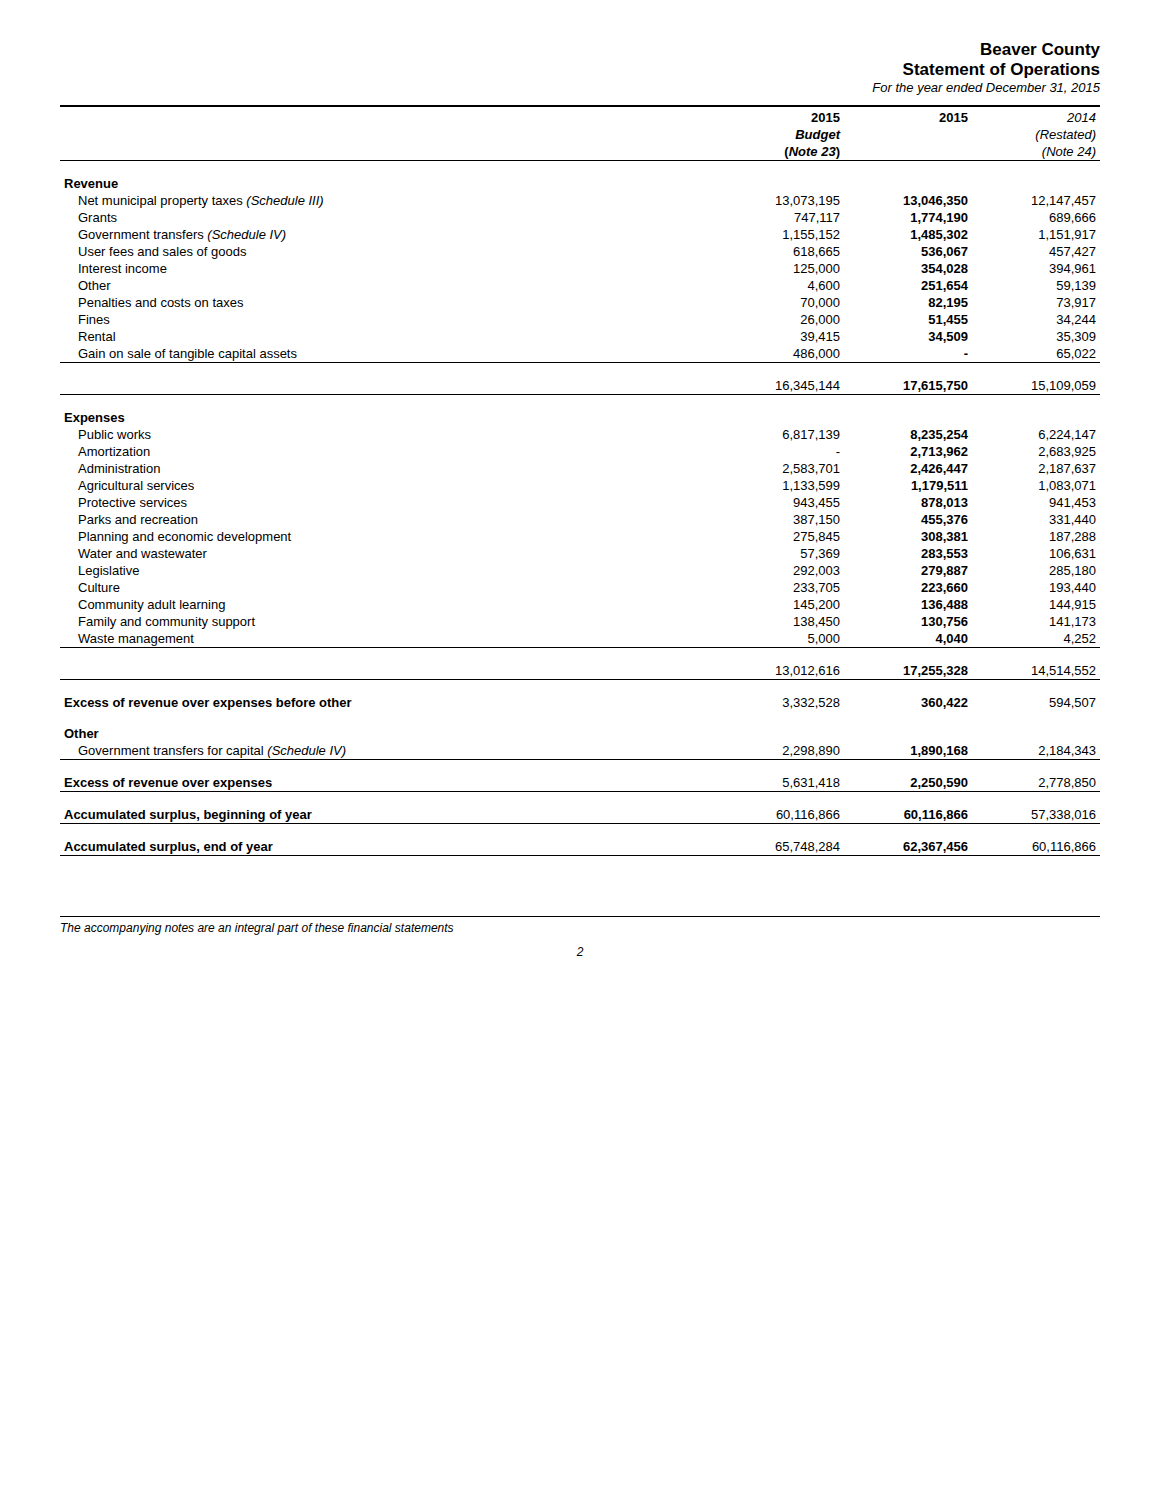Beaver County
Statement of Operations
For the year ended December 31, 2015
| | 2015 | 2015 | 2014 |
| | Budget | | (Restated) |
| | ( Note 23 ) | | (Note 24) |
| Revenue | | | |
| Net municipal property taxes (Schedule III) | 13,073,195 | 13,046,350 | 12,147,457 |
| Grants | 747,117 | 1,774,190 | 689,666 |
| Government transfers (Schedule IV) | 1,155,152 | 1,485,302 | 1,151,917 |
| User fees and sales of goods | 618,665 | 536,067 | 457,427 |
| Interest income | 125,000 | 354,028 | 394,961 |
| Other | 4,600 | 251,654 | 59,139 |
| Penalties and costs on taxes | 70,000 | 82,195 | 73,917 |
| Fines | 26,000 | 51,455 | 34,244 |
| Rental | 39,415 | 34,509 | 35,309 |
| Gain on sale of tangible capital assets | 486,000 | - | 65,022 |
| | 16,345,144 | 17,615,750 | 15,109,059 |
| Expenses | | | |
| Public works | 6,817,139 | 8,235,254 | 6,224,147 |
| Amortization | - | 2,713,962 | 2,683,925 |
| Administration | 2,583,701 | 2,426,447 | 2,187,637 |
| Agricultural services | 1,133,599 | 1,179,511 | 1,083,071 |
| Protective services | 943,455 | 878,013 | 941,453 |
| Parks and recreation | 387,150 | 455,376 | 331,440 |
| Planning and economic development | 275,845 | 308,381 | 187,288 |
| Water and wastewater | 57,369 | 283,553 | 106,631 |
| Legislative | 292,003 | 279,887 | 285,180 |
| Culture | 233,705 | 223,660 | 193,440 |
| Community adult learning | 145,200 | 136,488 | 144,915 |
| Family and community support | 138,450 | 130,756 | 141,173 |
| Waste management | 5,000 | 4,040 | 4,252 |
| | 13,012,616 | 17,255,328 | 14,514,552 |
| Excess of revenue over expenses before other | 3,332,528 | 360,422 | 594,507 |
| Other | | | |
| Government transfers for capital (Schedule IV) | 2,298,890 | 1,890,168 | 2,184,343 |
| Excess of revenue over expenses | 5,631,418 | 2,250,590 | 2,778,850 |
| Accumulated surplus, beginning of year | 60,116,866 | 60,116,866 | 57,338,016 |
| Accumulated surplus, end of year | 65,748,284 | 62,367,456 | 60,116,866 |
The accompanying notes are an integral part of these financial statements
2